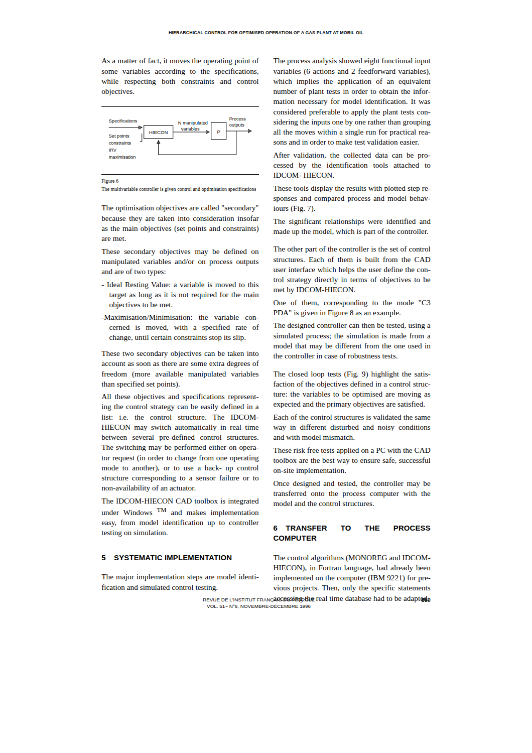HIERARCHICAL CONTROL FOR OPTIMISED OPERATION OF A GAS PLANT AT MOBIL OIL
As a matter of fact, it moves the operating point of some variables according to the specifications, while respecting both constraints and control objectives.
HIECON P Specifications Set points constraints IRV maximisation N manipulated variables Process outputs
Figure 6 The multivariable controller is given control and optimisation specifications
The optimisation objectives are called "secondary" because they are taken into consideration insofar as the main objectives (set points and constraints) are met.
These secondary objectives may be defined on manipulated variables and/or on process outputs and are of two types:
- Ideal Resting Value: a variable is moved to this target as long as it is not required for the main objectives to be met.
-Maximisation/Minimisation: the variable concerned is moved, with a specified rate of change, until certain constraints stop its slip.
These two secondary objectives can be taken into account as soon as there are some extra degrees of freedom (more available manipulated variables than specified set points).
All these objectives and specifications representing the control strategy can be easily defined in a list: i.e. the control structure. The IDCOM-HIECON may switch automatically in real time between several pre-defined control structures. The switching may be performed either on operator request (in order to change from one operating mode to another), or to use a back- up control structure corresponding to a sensor failure or to non-availability of an actuator.
The IDCOM-HIECON CAD toolbox is integrated under Windows TM and makes implementation easy, from model identification up to controller testing on simulation.
5 SYSTEMATIC IMPLEMENTATION
The major implementation steps are model identification and simulated control testing.
The process analysis showed eight functional input variables (6 actions and 2 feedforward variables), which implies the application of an equivalent number of plant tests in order to obtain the information necessary for model identification. It was considered preferable to apply the plant tests considering the inputs one by one rather than grouping all the moves within a single run for practical reasons and in order to make test validation easier.
After validation, the collected data can be processed by the identification tools attached to IDCOM- HIECON.
These tools display the results with plotted step responses and compared process and model behaviours (Fig. 7).
The significant relationships were identified and made up the model, which is part of the controller.
The other part of the controller is the set of control structures. Each of them is built from the CAD user interface which helps the user define the control strategy directly in terms of objectives to be met by IDCOM-HIECON.
One of them, corresponding to the mode "C3 PDA" is given in Figure 8 as an example.
The designed controller can then be tested, using a simulated process; the simulation is made from a model that may be different from the one used in the controller in case of robustness tests.
The closed loop tests (Fig. 9) highlight the satisfaction of the objectives defined in a control structure: the variables to be optimised are moving as expected and the primary objectives are satisfied.
Each of the control structures is validated the same way in different disturbed and noisy conditions and with model mismatch.
These risk free tests applied on a PC with the CAD toolbox are the best way to ensure safe, successful on-site implementation.
Once designed and tested, the controller may be transferred onto the process computer with the model and the control structures.
6 TRANSFER TO THE PROCESS COMPUTER
The control algorithms (MONOREG and IDCOM-HIECON), in Fortran language, had already been implemented on the computer (IBM 9221) for previous projects. Then, only the specific statements accessing the real time database had to be adapted.
REVUE DE L'INSTITUT FRANÇAIS DU PÉTROLE
VOL. 51~ N°6, NOVEMBRE-DÉCEMBRE 1996
850